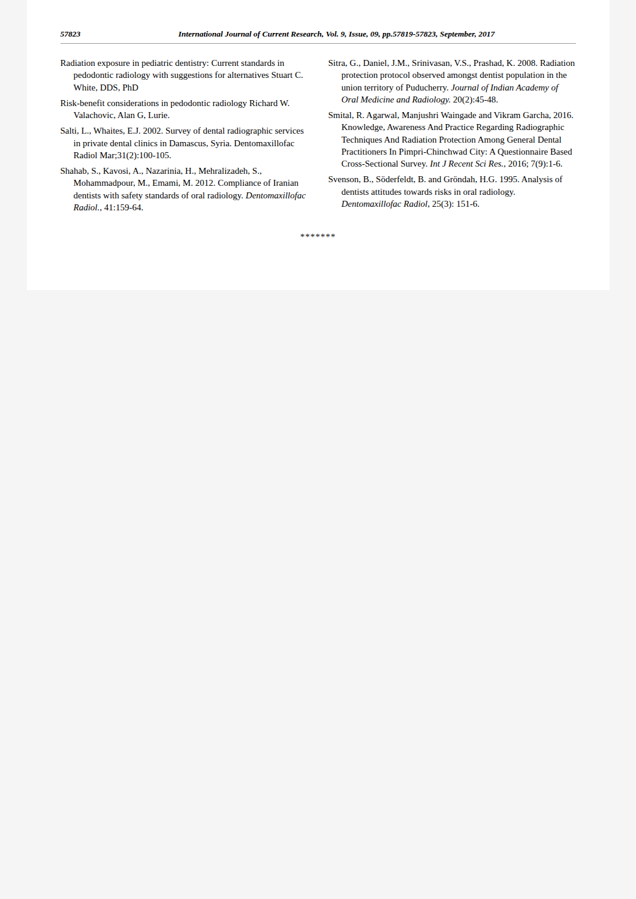57823 International Journal of Current Research, Vol. 9, Issue, 09, pp.57819-57823, September, 2017
Radiation exposure in pediatric dentistry: Current standards in pedodontic radiology with suggestions for alternatives Stuart C. White, DDS, PhD
Risk-benefit considerations in pedodontic radiology Richard W. Valachovic, Alan G, Lurie.
Salti, L., Whaites, E.J. 2002. Survey of dental radiographic services in private dental clinics in Damascus, Syria. Dentomaxillofac Radiol Mar;31(2):100-105.
Shahab, S., Kavosi, A., Nazarinia, H., Mehralizadeh, S., Mohammadpour, M., Emami, M. 2012. Compliance of Iranian dentists with safety standards of oral radiology. Dentomaxillofac Radiol., 41:159‑64.
Sitra, G., Daniel, J.M., Srinivasan, V.S., Prashad, K. 2008. Radiation protection protocol observed amongst dentist population in the union territory of Puducherry. Journal of Indian Academy of Oral Medicine and Radiology. 20(2):45-48.
Smital, R. Agarwal, Manjushri Waingade and Vikram Garcha, 2016. Knowledge, Awareness And Practice Regarding Radiographic Techniques And Radiation Protection Among General Dental Practitioners In Pimpri-Chinchwad City: A Questionnaire Based Cross-Sectional Survey. Int J Recent Sci Res., 2016; 7(9):1-6.
Svenson, B., Söderfeldt, B. and Gröndah, H.G. 1995. Analysis of dentists attitudes towards risks in oral radiology. Dentomaxillofac Radiol, 25(3): 151-6.
*******